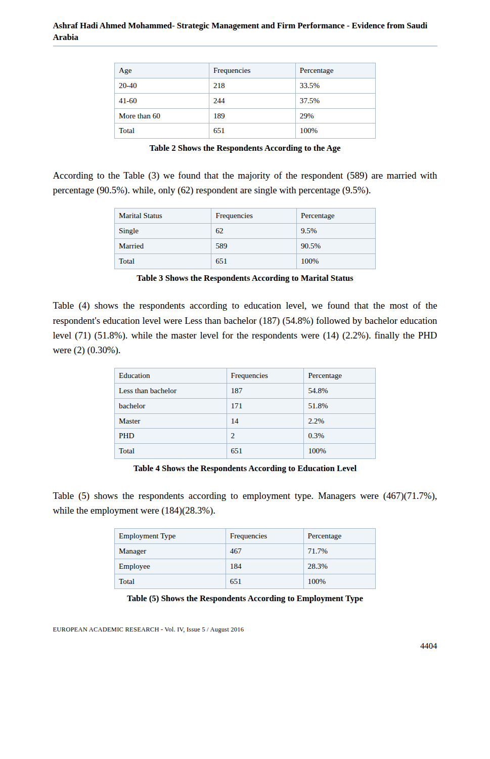Ashraf Hadi Ahmed Mohammed- Strategic Management and Firm Performance - Evidence from Saudi Arabia
| Age | Frequencies | Percentage |
| --- | --- | --- |
| 20-40 | 218 | 33.5% |
| 41-60 | 244 | 37.5% |
| More than 60 | 189 | 29% |
| Total | 651 | 100% |
Table 2 Shows the Respondents According to the Age
According to the Table (3) we found that the majority of the respondent (589) are married with percentage (90.5%). while, only (62) respondent are single with percentage (9.5%).
| Marital Status | Frequencies | Percentage |
| --- | --- | --- |
| Single | 62 | 9.5% |
| Married | 589 | 90.5% |
| Total | 651 | 100% |
Table 3 Shows the Respondents According to Marital Status
Table (4) shows the respondents according to education level, we found that the most of the respondent's education level were Less than bachelor (187) (54.8%) followed by bachelor education level (71) (51.8%). while the master level for the respondents were (14) (2.2%). finally the PHD were (2) (0.30%).
| Education | Frequencies | Percentage |
| --- | --- | --- |
| Less than bachelor | 187 | 54.8% |
| bachelor | 171 | 51.8% |
| Master | 14 | 2.2% |
| PHD | 2 | 0.3% |
| Total | 651 | 100% |
Table 4 Shows the Respondents According to Education Level
Table (5) shows the respondents according to employment type. Managers were (467)(71.7%), while the employment were (184)(28.3%).
| Employment Type | Frequencies | Percentage |
| --- | --- | --- |
| Manager | 467 | 71.7% |
| Employee | 184 | 28.3% |
| Total | 651 | 100% |
Table (5) Shows the Respondents According to Employment Type
EUROPEAN ACADEMIC RESEARCH - Vol. IV, Issue 5 / August 2016
4404